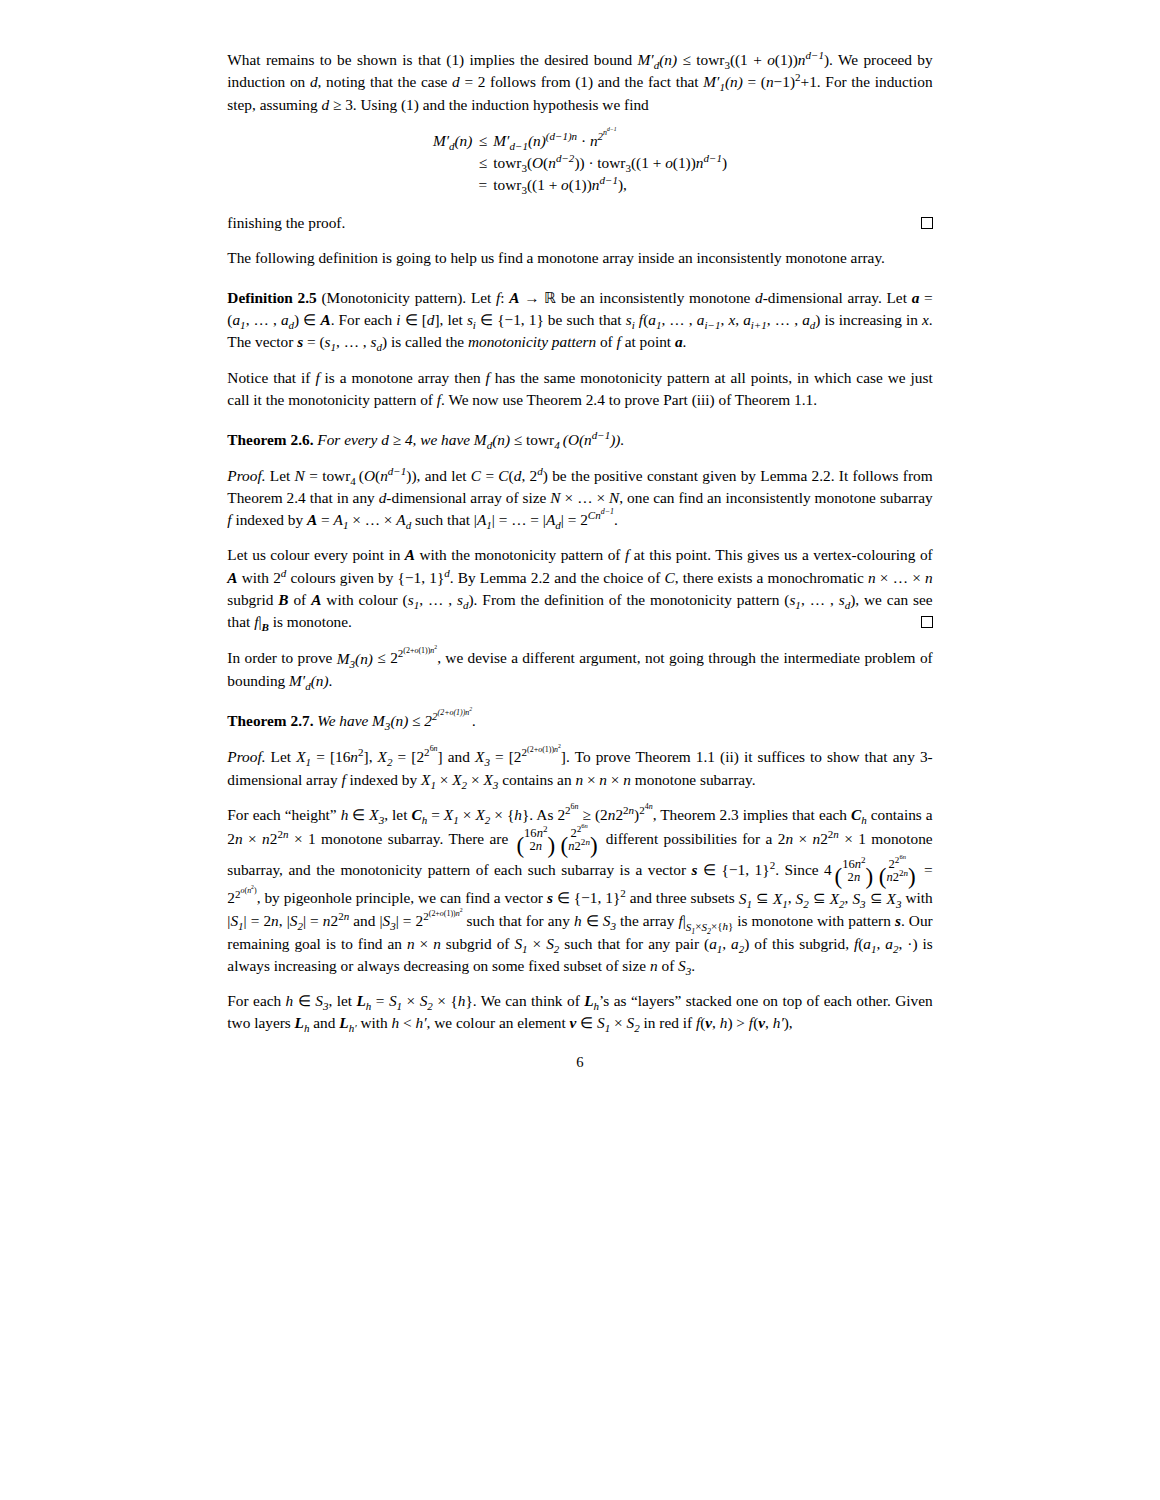What remains to be shown is that (1) implies the desired bound M′d(n) ≤ towr3((1 + o(1))nd−1). We proceed by induction on d, noting that the case d = 2 follows from (1) and the fact that M′1(n) = (n−1)2+1. For the induction step, assuming d ≥ 3. Using (1) and the induction hypothesis we find
M′d(n)
≤
M′d−1(n)(d−1)n · n2nd−1
≤
towr3(O(nd−2)) · towr3((1 + o(1))nd−1)
=
towr3((1 + o(1))nd−1),
finishing the proof.
The following definition is going to help us find a monotone array inside an inconsistently monotone array.
Definition 2.5 (Monotonicity pattern). Let f: A → ℝ be an inconsistently monotone d-dimensional array. Let a = (a1, … , ad) ∈ A. For each i ∈ [d], let si ∈ {−1, 1} be such that si f(a1, … , ai−1, x, ai+1, … , ad) is increasing in x. The vector s = (s1, … , sd) is called the monotonicity pattern of f at point a.
Notice that if f is a monotone array then f has the same monotonicity pattern at all points, in which case we just call it the monotonicity pattern of f. We now use Theorem 2.4 to prove Part (iii) of Theorem 1.1.
Theorem 2.6. For every d ≥ 4, we have Md(n) ≤ towr4 (O(nd−1)).
Proof. Let N = towr4 (O(nd−1)), and let C = C(d, 2d) be the positive constant given by Lemma 2.2. It follows from Theorem 2.4 that in any d-dimensional array of size N × … × N, one can find an inconsistently monotone subarray f indexed by A = A1 × … × Ad such that |A1| = … = |Ad| = 2Cnd−1.
Let us colour every point in A with the monotonicity pattern of f at this point. This gives us a vertex-colouring of A with 2d colours given by {−1, 1}d. By Lemma 2.2 and the choice of C, there exists a monochromatic n × … × n subgrid B of A with colour (s1, … , sd). From the definition of the monotonicity pattern (s1, … , sd), we can see that f|B is monotone.
In order to prove M3(n) ≤ 22(2+o(1))n2, we devise a different argument, not going through the intermediate problem of bounding M′d(n).
Theorem 2.7. We have M3(n) ≤ 22(2+o(1))n2.
Proof. Let X1 = [16n2], X2 = [226n] and X3 = [22(2+o(1))n2]. To prove Theorem 1.1 (ii) it suffices to show that any 3-dimensional array f indexed by X1 × X2 × X3 contains an n × n × n monotone subarray.
For each “height” h ∈ X3, let Ch = X1 × X2 × {h}. As 226n ≥ (2n22n)24n, Theorem 2.3 implies that each Ch contains a 2n × n22n × 1 monotone subarray. There are (16n2
2n)(226n
n22n) different possibilities for a 2n × n22n × 1 monotone subarray, and the monotonicity pattern of each such subarray is a vector s ∈ {−1, 1}2. Since 4(16n2
2n)(226n
n22n) = 22o(n2), by pigeonhole principle, we can find a vector s ∈ {−1, 1}2 and three subsets S1 ⊆ X1, S2 ⊆ X2, S3 ⊆ X3 with |S1| = 2n, |S2| = n22n and |S3| = 22(2+o(1))n2 such that for any h ∈ S3 the array f|S1×S2×{h} is monotone with pattern s. Our remaining goal is to find an n × n subgrid of S1 × S2 such that for any pair (a1, a2) of this subgrid, f(a1, a2, ·) is always increasing or always decreasing on some fixed subset of size n of S3.
For each h ∈ S3, let Lh = S1 × S2 × {h}. We can think of Lh’s as “layers” stacked one on top of each other. Given two layers Lh and Lh′ with h < h′, we colour an element v ∈ S1 × S2 in red if f(v, h) > f(v, h′),
6